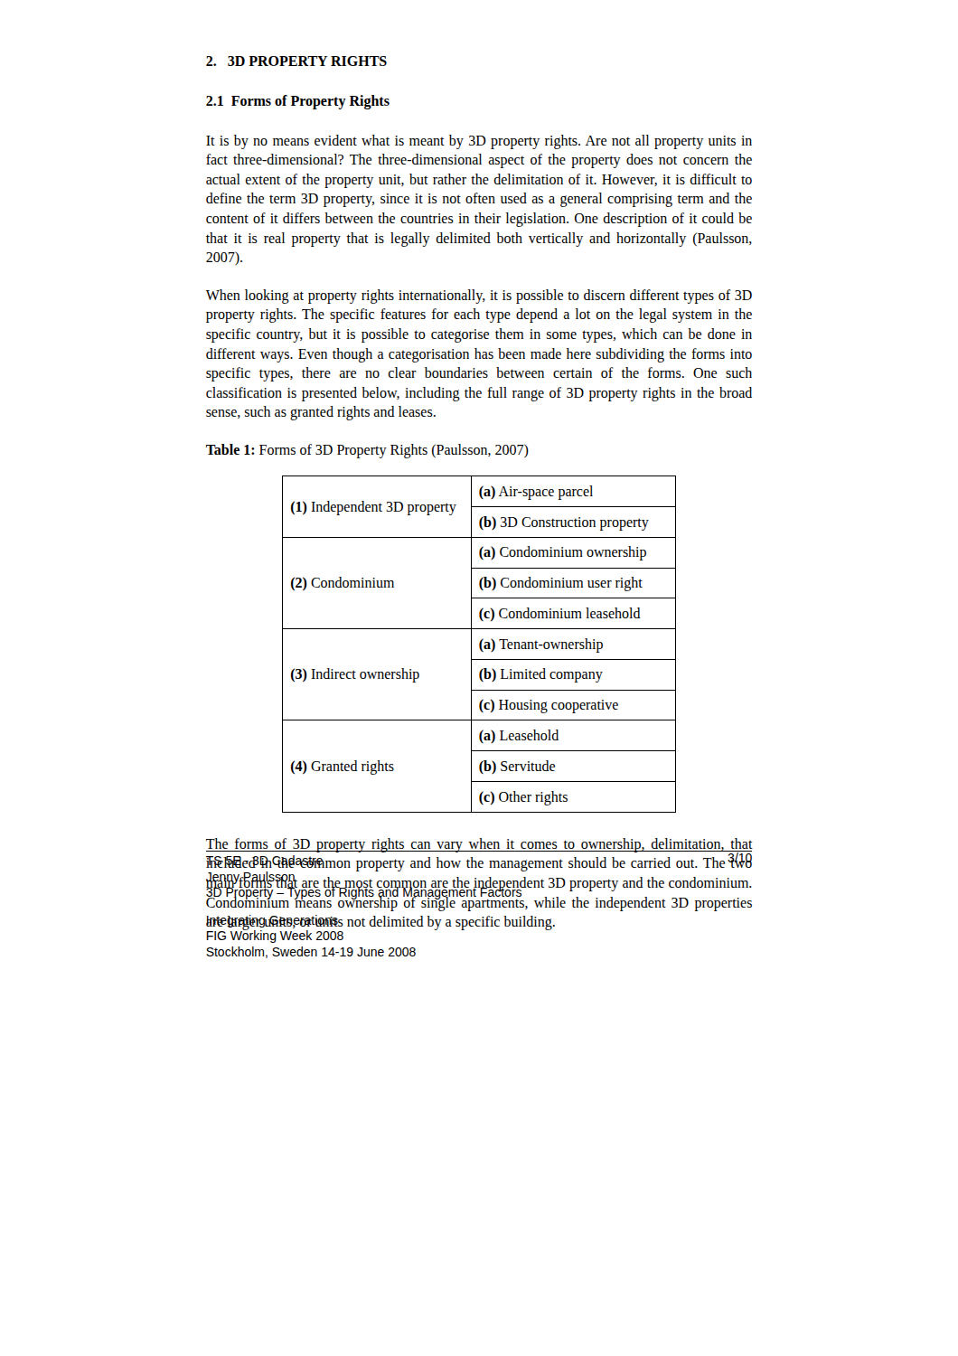2. 3D PROPERTY RIGHTS
2.1 Forms of Property Rights
It is by no means evident what is meant by 3D property rights. Are not all property units in fact three-dimensional? The three-dimensional aspect of the property does not concern the actual extent of the property unit, but rather the delimitation of it. However, it is difficult to define the term 3D property, since it is not often used as a general comprising term and the content of it differs between the countries in their legislation. One description of it could be that it is real property that is legally delimited both vertically and horizontally (Paulsson, 2007).
When looking at property rights internationally, it is possible to discern different types of 3D property rights. The specific features for each type depend a lot on the legal system in the specific country, but it is possible to categorise them in some types, which can be done in different ways. Even though a categorisation has been made here subdividing the forms into specific types, there are no clear boundaries between certain of the forms. One such classification is presented below, including the full range of 3D property rights in the broad sense, such as granted rights and leases.
Table 1: Forms of 3D Property Rights (Paulsson, 2007)
| (1) Independent 3D property | (a) Air-space parcel |
| (b) 3D Construction property |
| (2) Condominium | (a) Condominium ownership |
| (b) Condominium user right |
| (c) Condominium leasehold |
| (3) Indirect ownership | (a) Tenant-ownership |
| (b) Limited company |
| (c) Housing cooperative |
| (4) Granted rights | (a) Leasehold |
| (b) Servitude |
| (c) Other rights |
The forms of 3D property rights can vary when it comes to ownership, delimitation, that included in the common property and how the management should be carried out. The two main forms that are the most common are the independent 3D property and the condominium. Condominium means ownership of single apartments, while the independent 3D properties are larger units, or units not delimited by a specific building.
3/10
TS 5E - 3D Cadastre
Jenny Paulsson
3D Property – Types of Rights and Management Factors
Integrating Generations
FIG Working Week 2008
Stockholm, Sweden 14-19 June 2008